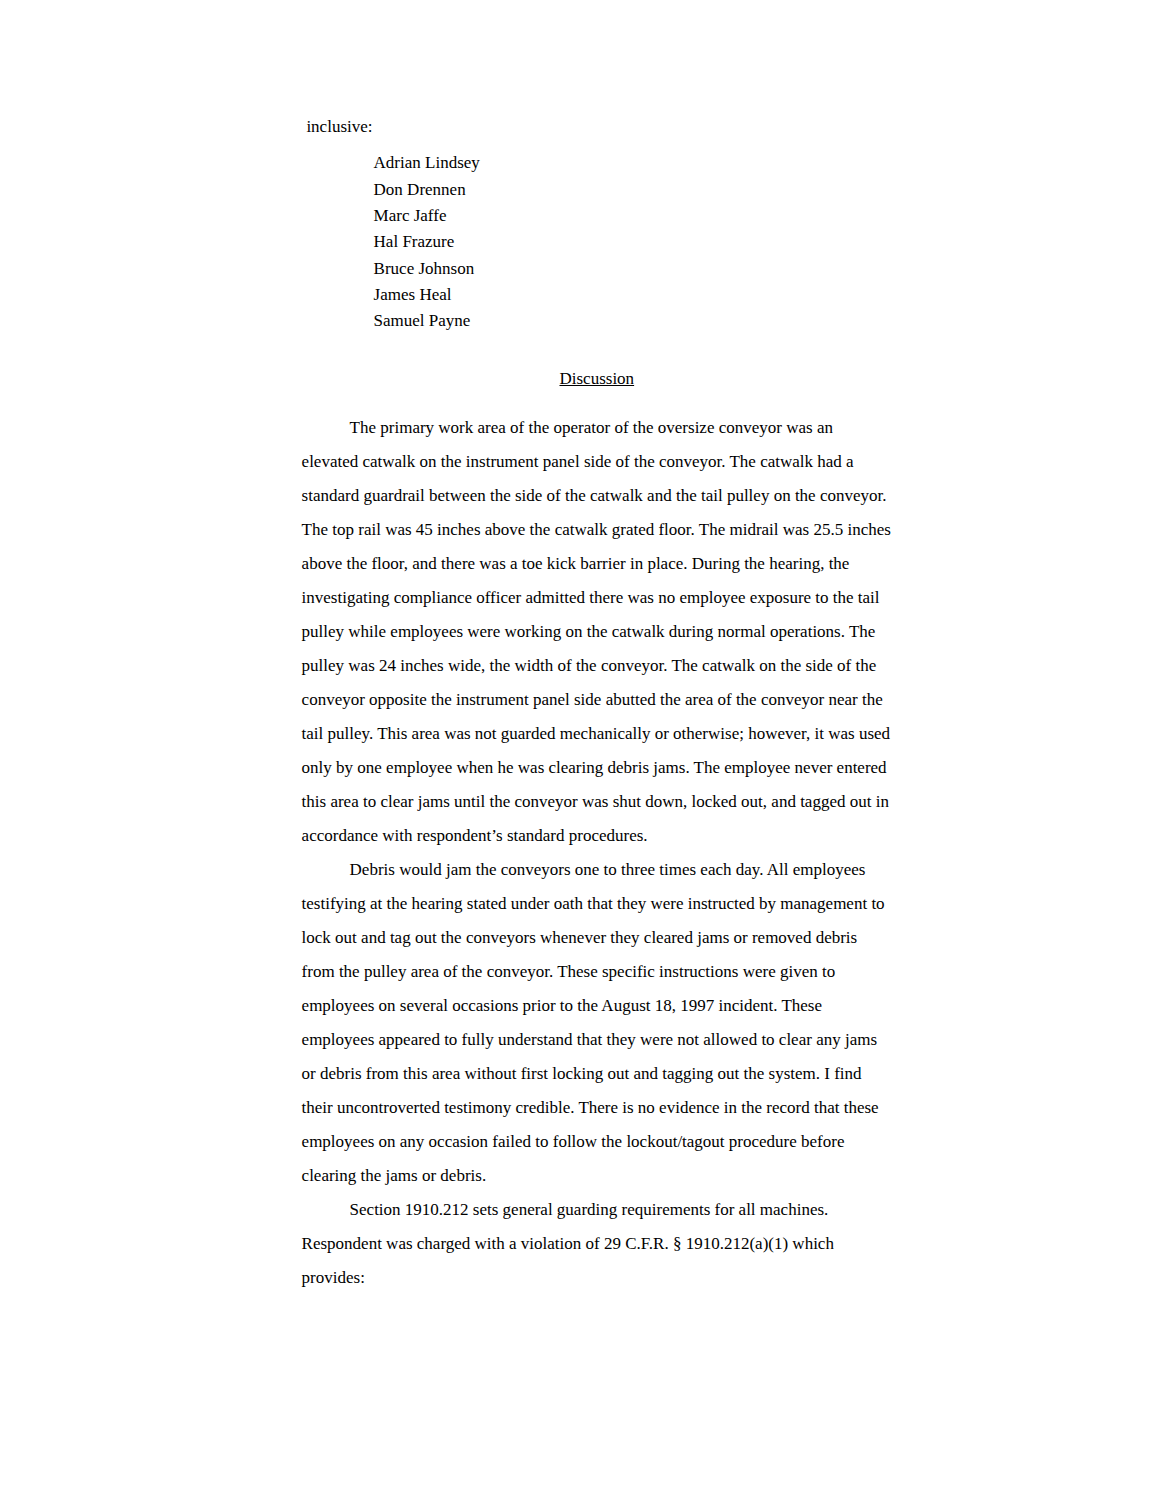inclusive:
Adrian Lindsey
Don Drennen
Marc Jaffe
Hal Frazure
Bruce Johnson
James Heal
Samuel Payne
Discussion
The primary work area of the operator of the oversize conveyor was an elevated catwalk on the instrument panel side of the conveyor. The catwalk had a standard guardrail between the side of the catwalk and the tail pulley on the conveyor. The top rail was 45 inches above the catwalk grated floor. The midrail was 25.5 inches above the floor, and there was a toe kick barrier in place. During the hearing, the investigating compliance officer admitted there was no employee exposure to the tail pulley while employees were working on the catwalk during normal operations. The pulley was 24 inches wide, the width of the conveyor. The catwalk on the side of the conveyor opposite the instrument panel side abutted the area of the conveyor near the tail pulley. This area was not guarded mechanically or otherwise; however, it was used only by one employee when he was clearing debris jams. The employee never entered this area to clear jams until the conveyor was shut down, locked out, and tagged out in accordance with respondent’s standard procedures.
Debris would jam the conveyors one to three times each day. All employees testifying at the hearing stated under oath that they were instructed by management to lock out and tag out the conveyors whenever they cleared jams or removed debris from the pulley area of the conveyor. These specific instructions were given to employees on several occasions prior to the August 18, 1997 incident. These employees appeared to fully understand that they were not allowed to clear any jams or debris from this area without first locking out and tagging out the system. I find their uncontroverted testimony credible. There is no evidence in the record that these employees on any occasion failed to follow the lockout/tagout procedure before clearing the jams or debris.
Section 1910.212 sets general guarding requirements for all machines. Respondent was charged with a violation of 29 C.F.R. § 1910.212(a)(1) which provides: